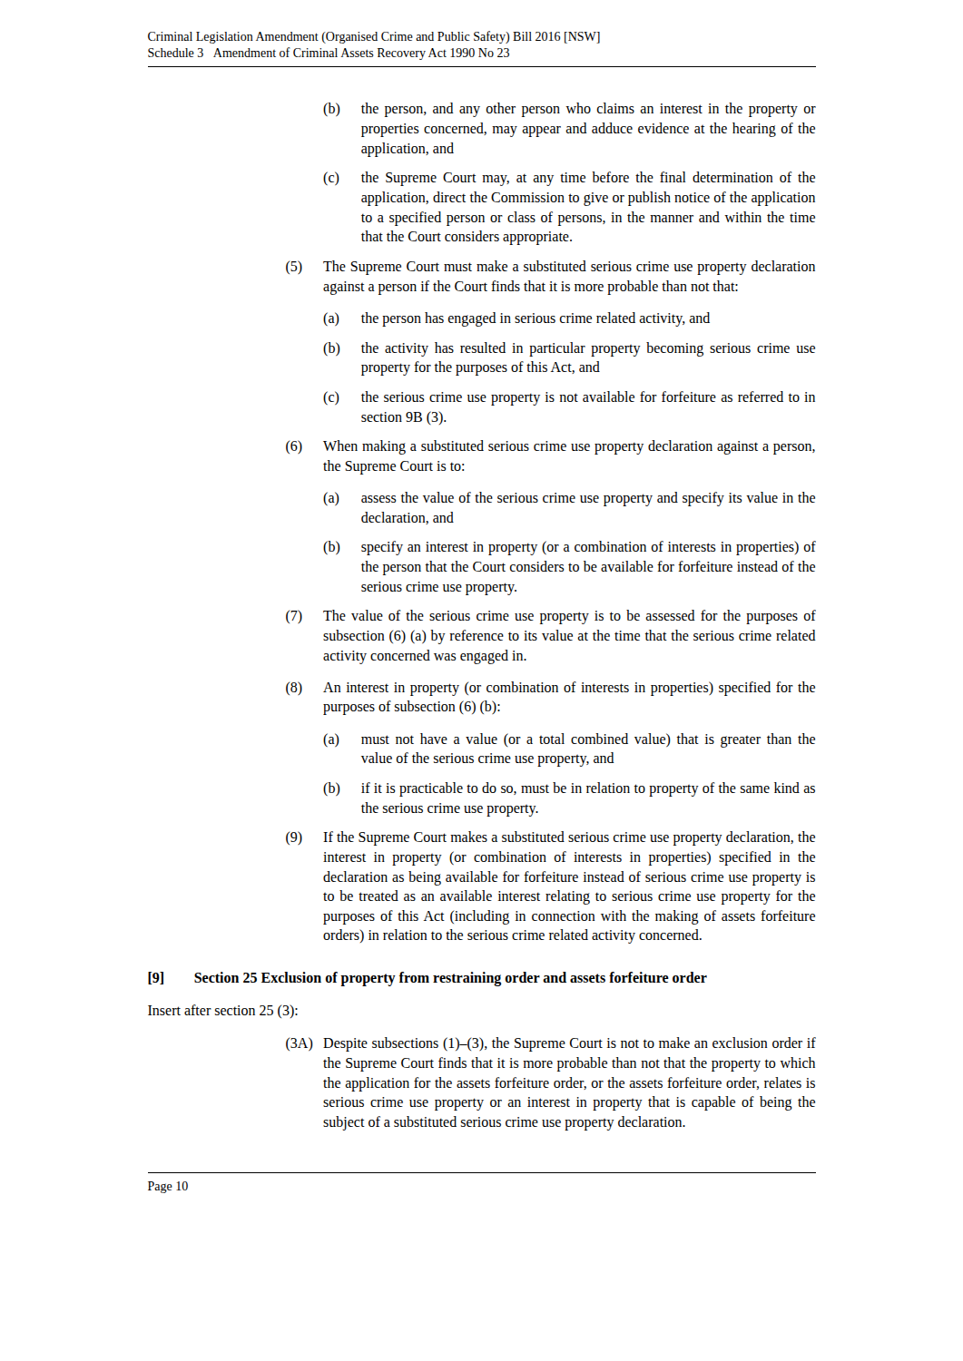Criminal Legislation Amendment (Organised Crime and Public Safety) Bill 2016 [NSW]
Schedule 3 Amendment of Criminal Assets Recovery Act 1990 No 23
(b) the person, and any other person who claims an interest in the property or properties concerned, may appear and adduce evidence at the hearing of the application, and
(c) the Supreme Court may, at any time before the final determination of the application, direct the Commission to give or publish notice of the application to a specified person or class of persons, in the manner and within the time that the Court considers appropriate.
(5) The Supreme Court must make a substituted serious crime use property declaration against a person if the Court finds that it is more probable than not that:
(a) the person has engaged in serious crime related activity, and
(b) the activity has resulted in particular property becoming serious crime use property for the purposes of this Act, and
(c) the serious crime use property is not available for forfeiture as referred to in section 9B (3).
(6) When making a substituted serious crime use property declaration against a person, the Supreme Court is to:
(a) assess the value of the serious crime use property and specify its value in the declaration, and
(b) specify an interest in property (or a combination of interests in properties) of the person that the Court considers to be available for forfeiture instead of the serious crime use property.
(7) The value of the serious crime use property is to be assessed for the purposes of subsection (6) (a) by reference to its value at the time that the serious crime related activity concerned was engaged in.
(8) An interest in property (or combination of interests in properties) specified for the purposes of subsection (6) (b):
(a) must not have a value (or a total combined value) that is greater than the value of the serious crime use property, and
(b) if it is practicable to do so, must be in relation to property of the same kind as the serious crime use property.
(9) If the Supreme Court makes a substituted serious crime use property declaration, the interest in property (or combination of interests in properties) specified in the declaration as being available for forfeiture instead of serious crime use property is to be treated as an available interest relating to serious crime use property for the purposes of this Act (including in connection with the making of assets forfeiture orders) in relation to the serious crime related activity concerned.
[9] Section 25 Exclusion of property from restraining order and assets forfeiture order
Insert after section 25 (3):
(3A) Despite subsections (1)–(3), the Supreme Court is not to make an exclusion order if the Supreme Court finds that it is more probable than not that the property to which the application for the assets forfeiture order, or the assets forfeiture order, relates is serious crime use property or an interest in property that is capable of being the subject of a substituted serious crime use property declaration.
Page 10